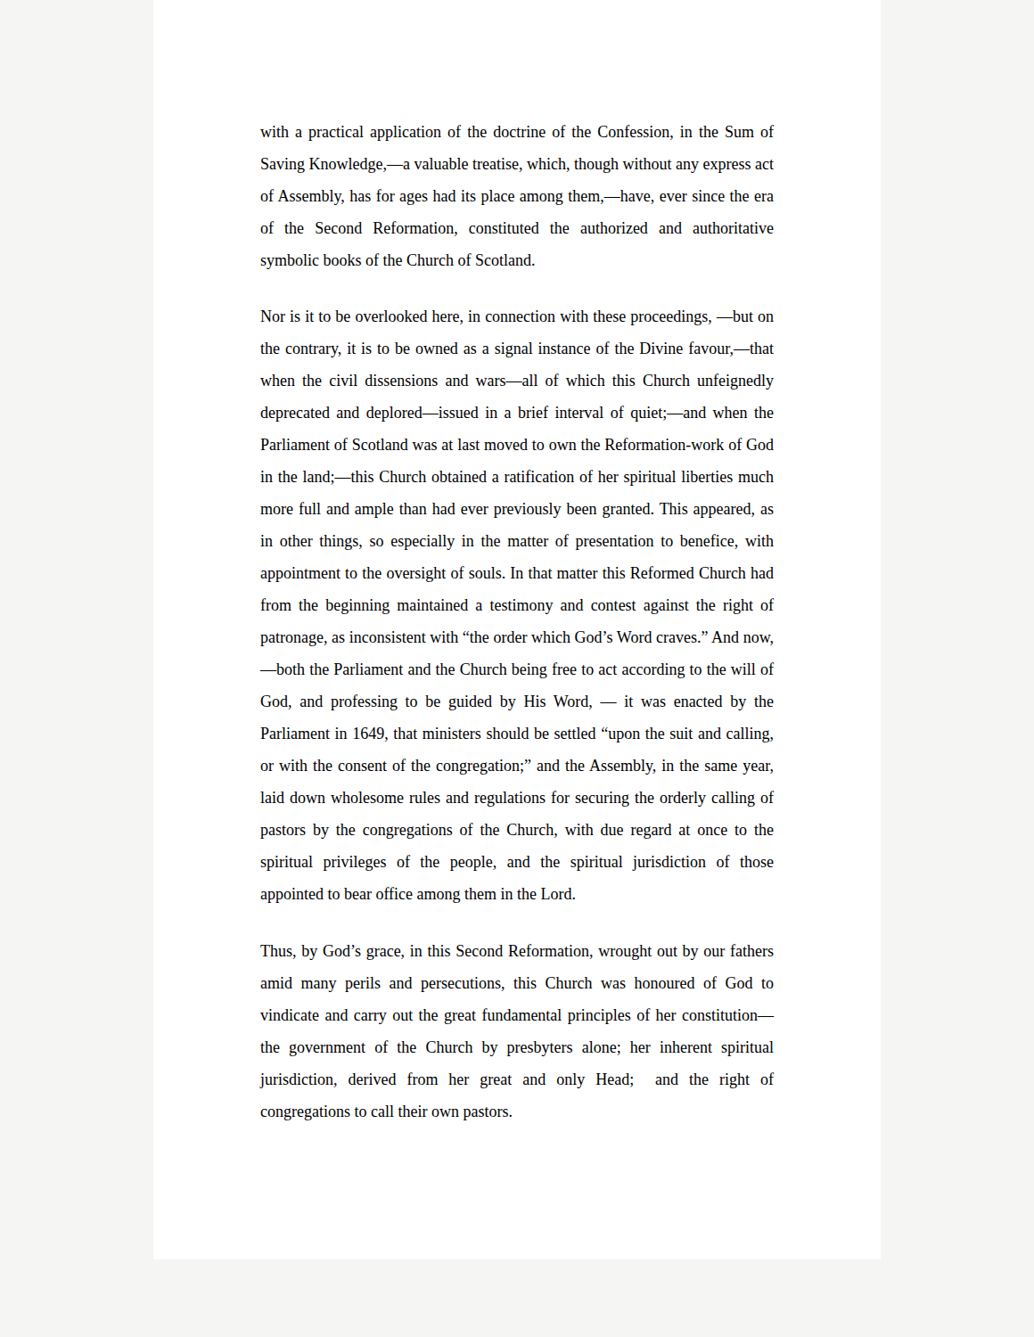with a practical application of the doctrine of the Confession, in the Sum of Saving Knowledge,—a valuable treatise, which, though without any express act of Assembly, has for ages had its place among them,—have, ever since the era of the Second Reformation, constituted the authorized and authoritative symbolic books of the Church of Scotland.
Nor is it to be overlooked here, in connection with these proceedings, —but on the contrary, it is to be owned as a signal instance of the Divine favour,—that when the civil dissensions and wars—all of which this Church unfeignedly deprecated and deplored—issued in a brief interval of quiet;—and when the Parliament of Scotland was at last moved to own the Reformation-work of God in the land;—this Church obtained a ratification of her spiritual liberties much more full and ample than had ever previously been granted. This appeared, as in other things, so especially in the matter of presentation to benefice, with appointment to the oversight of souls. In that matter this Reformed Church had from the beginning maintained a testimony and contest against the right of patronage, as inconsistent with “the order which God’s Word craves.” And now,—both the Parliament and the Church being free to act according to the will of God, and professing to be guided by His Word, — it was enacted by the Parliament in 1649, that ministers should be settled “upon the suit and calling, or with the consent of the congregation;” and the Assembly, in the same year, laid down wholesome rules and regulations for securing the orderly calling of pastors by the congregations of the Church, with due regard at once to the spiritual privileges of the people, and the spiritual jurisdiction of those appointed to bear office among them in the Lord.
Thus, by God’s grace, in this Second Reformation, wrought out by our fathers amid many perils and persecutions, this Church was honoured of God to vindicate and carry out the great fundamental principles of her constitution—the government of the Church by presbyters alone; her inherent spiritual jurisdiction, derived from her great and only Head; and the right of congregations to call their own pastors.